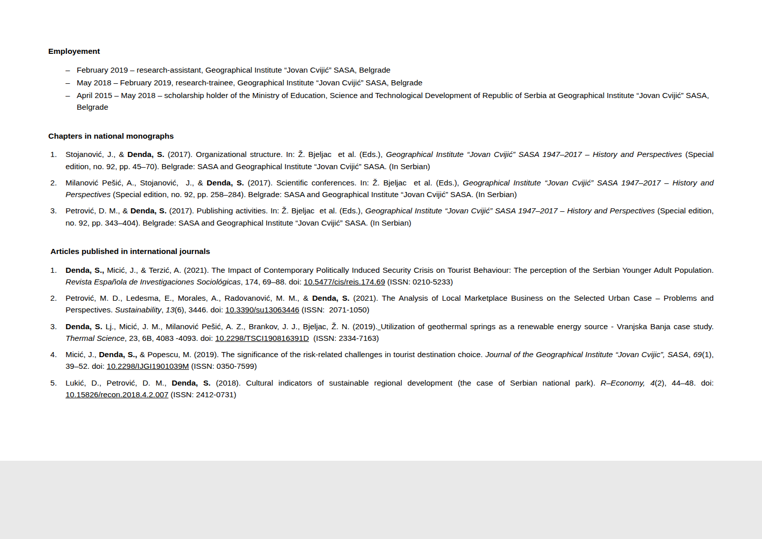Employement
February 2019 – research-assistant, Geographical Institute “Jovan Cvijić” SASA, Belgrade
May 2018 – February 2019, research-trainee, Geographical Institute “Jovan Cvijić” SASA, Belgrade
April 2015 – May 2018 – scholarship holder of the Ministry of Education, Science and Technological Development of Republic of Serbia at Geographical Institute “Jovan Cvijić” SASA, Belgrade
Chapters in national monographs
Stojanović, J., & Denda, S. (2017). Organizational structure. In: Ž. Bjeljac et al. (Eds.), Geographical Institute “Jovan Cvijić” SASA 1947–2017 – History and Perspectives (Special edition, no. 92, pp. 45–70). Belgrade: SASA and Geographical Institute “Jovan Cvijić” SASA. (In Serbian)
Milanović Pešić, A., Stojanović, J., & Denda, S. (2017). Scientific conferences. In: Ž. Bjeljac et al. (Eds.), Geographical Institute “Jovan Cvijić” SASA 1947–2017 – History and Perspectives (Special edition, no. 92, pp. 258–284). Belgrade: SASA and Geographical Institute “Jovan Cvijić” SASA. (In Serbian)
Petrović, D. M., & Denda, S. (2017). Publishing activities. In: Ž. Bjeljac et al. (Eds.), Geographical Institute “Jovan Cvijić” SASA 1947–2017 – History and Perspectives (Special edition, no. 92, pp. 343–404). Belgrade: SASA and Geographical Institute “Jovan Cvijić” SASA. (In Serbian)
Articles published in international journals
Denda, S., Micić, J., & Terzić, A. (2021). The Impact of Contemporary Politically Induced Security Crisis on Tourist Behaviour: The perception of the Serbian Younger Adult Population. Revista Española de Investigaciones Sociológicas, 174, 69–88. doi: 10.5477/cis/reis.174.69 (ISSN: 0210-5233)
Petrović, M. D., Ledesma, E., Morales, A., Radovanović, M. M., & Denda, S. (2021). The Analysis of Local Marketplace Business on the Selected Urban Case – Problems and Perspectives. Sustainability, 13(6), 3446. doi: 10.3390/su13063446 (ISSN: 2071-1050)
Denda, S. Lj., Micić, J. M., Milanović Pešić, A. Z., Brankov, J. J., Bjeljac, Ž. N. (2019). Utilization of geothermal springs as a renewable energy source - Vranjska Banja case study. Thermal Science, 23, 6B, 4083 -4093. doi: 10.2298/TSCI190816391D (ISSN: 2334-7163)
Micić, J., Denda, S., & Popescu, M. (2019). The significance of the risk-related challenges in tourist destination choice. Journal of the Geographical Institute “Jovan Cvijic”, SASA, 69(1), 39–52. doi: 10.2298/IJGI1901039M (ISSN: 0350-7599)
Lukić, D., Petrović, D. M., Denda, S. (2018). Cultural indicators of sustainable regional development (the case of Serbian national park). R–Economy, 4(2), 44–48. doi: 10.15826/recon.2018.4.2.007 (ISSN: 2412-0731)